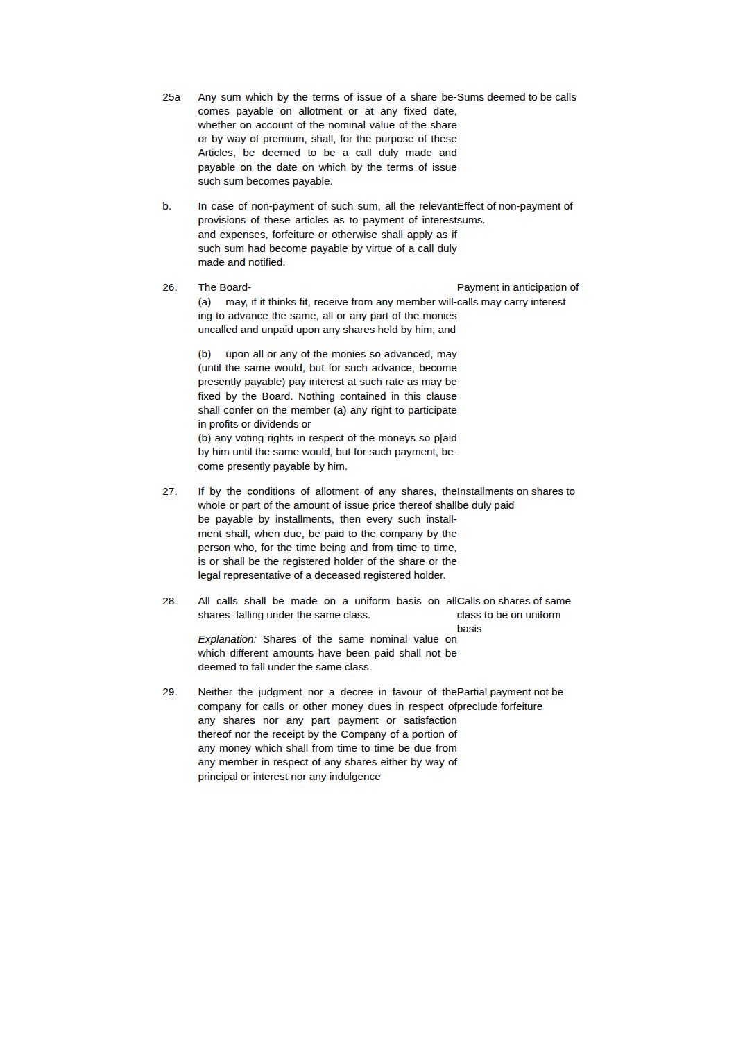| 25a | Any sum which by the terms of issue of a share becomes payable on allotment or at any fixed date, whether on account of the nominal value of the share or by way of premium, shall, for the purpose of these Articles, be deemed to be a call duly made and payable on the date on which by the terms of issue such sum becomes payable. | Sums deemed to be calls |
| b. | In case of non-payment of such sum, all the relevant provisions of these articles as to payment of interest and expenses, forfeiture or otherwise shall apply as if such sum had become payable by virtue of a call duly made and notified. | Effect of non-payment of sums. |
| 26. | The Board- (a) may, if it thinks fit, receive from any member willing to advance the same, all or any part of the monies uncalled and unpaid upon any shares held by him; and (b) upon all or any of the monies so advanced, may (until the same would, but for such advance, become presently payable) pay interest at such rate as may be fixed by the Board. Nothing contained in this clause shall confer on the member (a) any right to participate in profits or dividends or (b) any voting rights in respect of the moneys so p[aid by him until the same would, but for such payment, become presently payable by him. | Payment in anticipation of calls may carry interest |
| 27. | If by the conditions of allotment of any shares, the whole or part of the amount of issue price thereof shall be payable by installments, then every such installment shall, when due, be paid to the company by the person who, for the time being and from time to time, is or shall be the registered holder of the share or the legal representative of a deceased registered holder. | Installments on shares to be duly paid |
| 28. | All calls shall be made on a uniform basis on all shares falling under the same class. Explanation: Shares of the same nominal value on which different amounts have been paid shall not be deemed to fall under the same class. | Calls on shares of same class to be on uniform basis |
| 29. | Neither the judgment nor a decree in favour of the company for calls or other money dues in respect of any shares nor any part payment or satisfaction thereof nor the receipt by the Company of a portion of any money which shall from time to time be due from any member in respect of any shares either by way of principal or interest nor any indulgence | Partial payment not be preclude forfeiture |